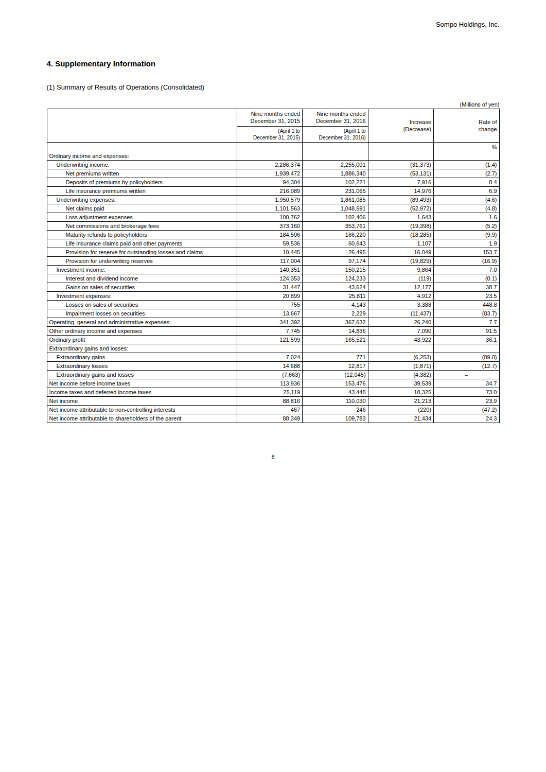Sompo Holdings, Inc.
4. Supplementary Information
(1) Summary of Results of Operations (Consolidated)
(Millions of yen)
| | Nine months ended December 31, 2015 | Nine months ended December 31, 2016 | Increase (Decrease) | Rate of change |
| --- | --- | --- | --- | --- |
| (April 1 to December 31, 2015) | (April 1 to December 31, 2016) |
| | | | | % |
| Ordinary income and expenses: | | | | |
| Underwriting income: | 2,286,374 | 2,255,001 | (31,373) | (1.4) |
| Net premiums written | 1,939,472 | 1,886,340 | (53,131) | (2.7) |
| Deposits of premiums by policyholders | 94,304 | 102,221 | 7,916 | 8.4 |
| Life insurance premiums written | 216,089 | 231,065 | 14,976 | 6.9 |
| Underwriting expenses: | 1,950,579 | 1,861,085 | (89,493) | (4.6) |
| Net claims paid | 1,101,563 | 1,048,591 | (52,972) | (4.8) |
| Loss adjustment expenses | 100,762 | 102,406 | 1,643 | 1.6 |
| Net commissions and brokerage fees | 373,160 | 353,761 | (19,398) | (5.2) |
| Maturity refunds to policyholders | 184,506 | 166,220 | (18,285) | (9.9) |
| Life insurance claims paid and other payments | 59,536 | 60,643 | 1,107 | 1.9 |
| Provision for reserve for outstanding losses and claims | 10,445 | 26,495 | 16,049 | 153.7 |
| Provision for underwriting reserves | 117,004 | 97,174 | (19,829) | (16.9) |
| Investment income: | 140,351 | 150,215 | 9,864 | 7.0 |
| Interest and dividend income | 124,353 | 124,233 | (119) | (0.1) |
| Gains on sales of securities | 31,447 | 43,624 | 12,177 | 38.7 |
| Investment expenses: | 20,899 | 25,811 | 4,912 | 23.5 |
| Losses on sales of securities | 755 | 4,143 | 3,388 | 448.8 |
| Impairment losses on securities | 13,667 | 2,229 | (11,437) | (83.7) |
| Operating, general and administrative expenses | 341,392 | 367,632 | 26,240 | 7.7 |
| Other ordinary income and expenses | 7,745 | 14,836 | 7,090 | 91.5 |
| Ordinary profit | 121,599 | 165,521 | 43,922 | 36.1 |
| Extraordinary gains and losses: | | | | |
| Extraordinary gains | 7,024 | 771 | (6,253) | (89.0) |
| Extraordinary losses | 14,688 | 12,817 | (1,871) | (12.7) |
| Extraordinary gains and losses | (7,663) | (12,045) | (4,382) | – |
| Net income before income taxes | 113,936 | 153,476 | 39,539 | 34.7 |
| Income taxes and deferred income taxes | 25,119 | 43,445 | 18,325 | 73.0 |
| Net income | 88,816 | 110,030 | 21,213 | 23.9 |
| Net income attributable to non-controlling interests | 467 | 246 | (220) | (47.2) |
| Net income attributable to shareholders of the parent | 88,349 | 109,783 | 21,434 | 24.3 |
8